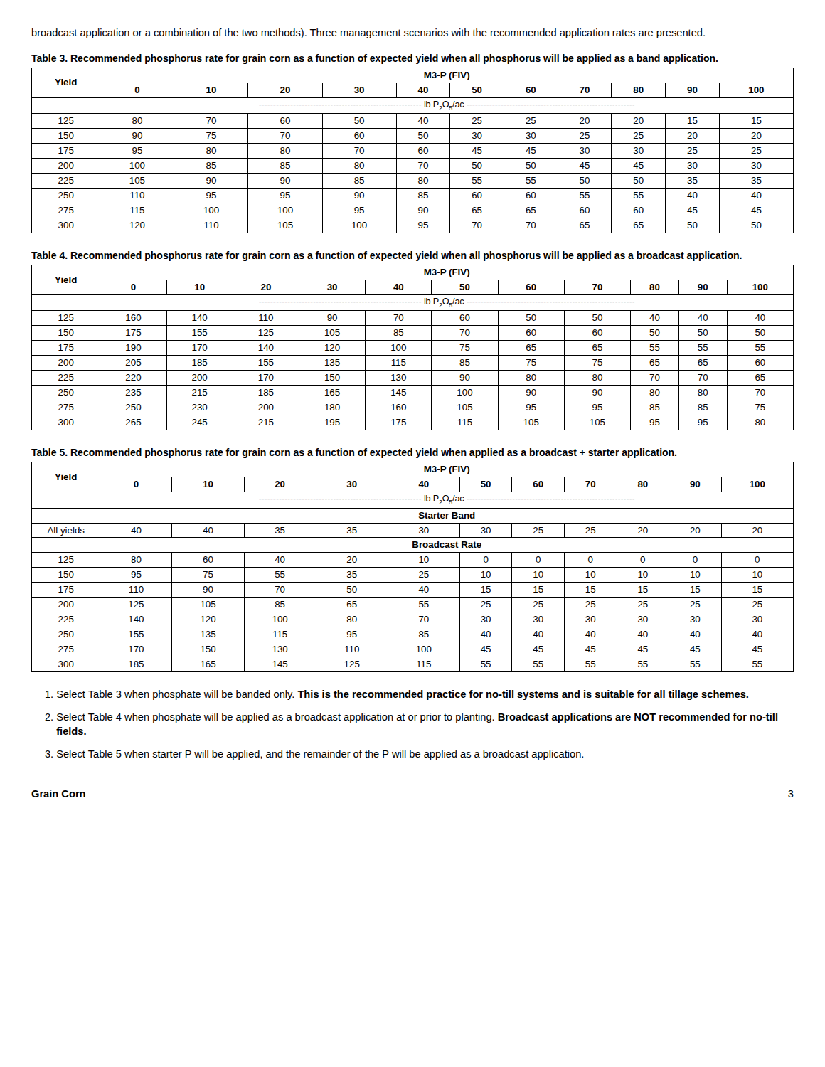broadcast application or a combination of the two methods). Three management scenarios with the recommended application rates are presented.
Table 3. Recommended phosphorus rate for grain corn as a function of expected yield when all phosphorus will be applied as a band application.
| Yield | M3-P (FIV) |
| --- | --- |
| 0 | 10 | 20 | 30 | 40 | 50 | 60 | 70 | 80 | 90 | 100 |
| | --------------------------------------------------------- lb P 2 O 5 /ac ----------------------------------------------------------- |
| 125 | 80 | 70 | 60 | 50 | 40 | 25 | 25 | 20 | 20 | 15 | 15 |
| 150 | 90 | 75 | 70 | 60 | 50 | 30 | 30 | 25 | 25 | 20 | 20 |
| 175 | 95 | 80 | 80 | 70 | 60 | 45 | 45 | 30 | 30 | 25 | 25 |
| 200 | 100 | 85 | 85 | 80 | 70 | 50 | 50 | 45 | 45 | 30 | 30 |
| 225 | 105 | 90 | 90 | 85 | 80 | 55 | 55 | 50 | 50 | 35 | 35 |
| 250 | 110 | 95 | 95 | 90 | 85 | 60 | 60 | 55 | 55 | 40 | 40 |
| 275 | 115 | 100 | 100 | 95 | 90 | 65 | 65 | 60 | 60 | 45 | 45 |
| 300 | 120 | 110 | 105 | 100 | 95 | 70 | 70 | 65 | 65 | 50 | 50 |
Table 4. Recommended phosphorus rate for grain corn as a function of expected yield when all phosphorus will be applied as a broadcast application.
| Yield | M3-P (FIV) |
| --- | --- |
| 0 | 10 | 20 | 30 | 40 | 50 | 60 | 70 | 80 | 90 | 100 |
| | --------------------------------------------------------- lb P 2 O 5 /ac ----------------------------------------------------------- |
| 125 | 160 | 140 | 110 | 90 | 70 | 60 | 50 | 50 | 40 | 40 | 40 |
| 150 | 175 | 155 | 125 | 105 | 85 | 70 | 60 | 60 | 50 | 50 | 50 |
| 175 | 190 | 170 | 140 | 120 | 100 | 75 | 65 | 65 | 55 | 55 | 55 |
| 200 | 205 | 185 | 155 | 135 | 115 | 85 | 75 | 75 | 65 | 65 | 60 |
| 225 | 220 | 200 | 170 | 150 | 130 | 90 | 80 | 80 | 70 | 70 | 65 |
| 250 | 235 | 215 | 185 | 165 | 145 | 100 | 90 | 90 | 80 | 80 | 70 |
| 275 | 250 | 230 | 200 | 180 | 160 | 105 | 95 | 95 | 85 | 85 | 75 |
| 300 | 265 | 245 | 215 | 195 | 175 | 115 | 105 | 105 | 95 | 95 | 80 |
Table 5. Recommended phosphorus rate for grain corn as a function of expected yield when applied as a broadcast + starter application.
| Yield | M3-P (FIV) |
| --- | --- |
| 0 | 10 | 20 | 30 | 40 | 50 | 60 | 70 | 80 | 90 | 100 |
| | --------------------------------------------------------- lb P 2 O 5 /ac ----------------------------------------------------------- |
| | Starter Band |
| All yields | 40 | 40 | 35 | 35 | 30 | 30 | 25 | 25 | 20 | 20 | 20 |
| | Broadcast Rate |
| 125 | 80 | 60 | 40 | 20 | 10 | 0 | 0 | 0 | 0 | 0 | 0 |
| 150 | 95 | 75 | 55 | 35 | 25 | 10 | 10 | 10 | 10 | 10 | 10 |
| 175 | 110 | 90 | 70 | 50 | 40 | 15 | 15 | 15 | 15 | 15 | 15 |
| 200 | 125 | 105 | 85 | 65 | 55 | 25 | 25 | 25 | 25 | 25 | 25 |
| 225 | 140 | 120 | 100 | 80 | 70 | 30 | 30 | 30 | 30 | 30 | 30 |
| 250 | 155 | 135 | 115 | 95 | 85 | 40 | 40 | 40 | 40 | 40 | 40 |
| 275 | 170 | 150 | 130 | 110 | 100 | 45 | 45 | 45 | 45 | 45 | 45 |
| 300 | 185 | 165 | 145 | 125 | 115 | 55 | 55 | 55 | 55 | 55 | 55 |
Select Table 3 when phosphate will be banded only. This is the recommended practice for no-till systems and is suitable for all tillage schemes.
Select Table 4 when phosphate will be applied as a broadcast application at or prior to planting. Broadcast applications are NOT recommended for no-till fields.
Select Table 5 when starter P will be applied, and the remainder of the P will be applied as a broadcast application.
Grain Corn 3